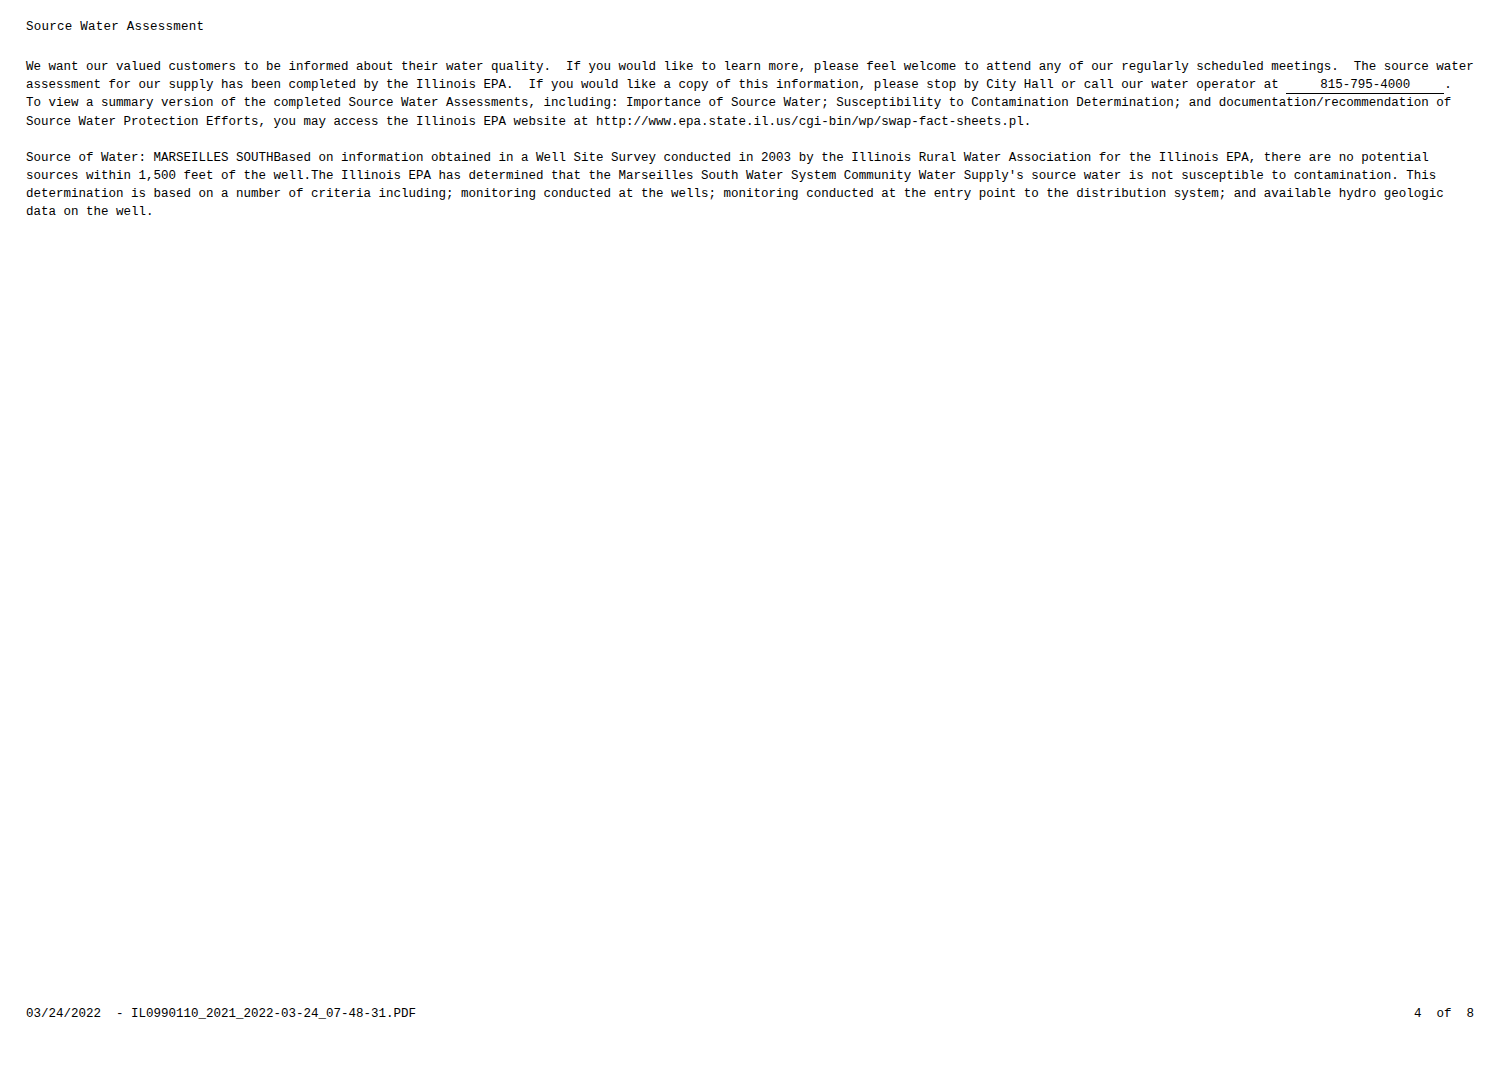Source Water Assessment
We want our valued customers to be informed about their water quality. If you would like to learn more, please feel welcome to attend any of our regularly scheduled meetings. The source water assessment for our supply has been completed by the Illinois EPA. If you would like a copy of this information, please stop by City Hall or call our water operator at 815-795-4000. To view a summary version of the completed Source Water Assessments, including: Importance of Source Water; Susceptibility to Contamination Determination; and documentation/recommendation of Source Water Protection Efforts, you may access the Illinois EPA website at http://www.epa.state.il.us/cgi-bin/wp/swap-fact-sheets.pl.
Source of Water: MARSEILLES SOUTHBased on information obtained in a Well Site Survey conducted in 2003 by the Illinois Rural Water Association for the Illinois EPA, there are no potential sources within 1,500 feet of the well.The Illinois EPA has determined that the Marseilles South Water System Community Water Supply's source water is not susceptible to contamination. This determination is based on a number of criteria including; monitoring conducted at the wells; monitoring conducted at the entry point to the distribution system; and available hydro geologic data on the well.
03/24/2022 - IL0990110_2021_2022-03-24_07-48-31.PDF
4 of 8